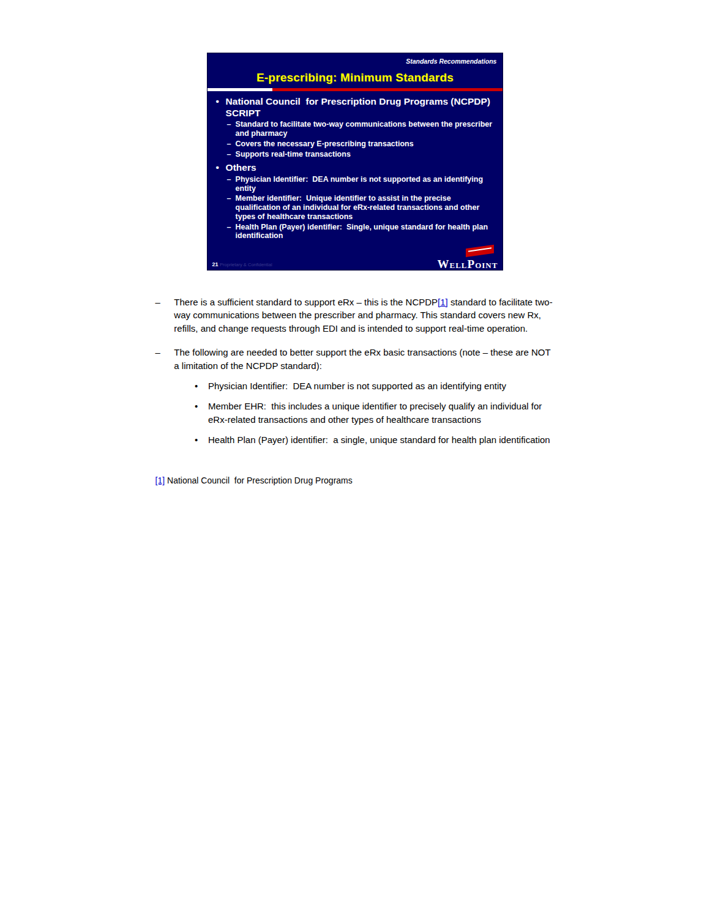Standards Recommendations
E-prescribing: Minimum Standards
National Council for Prescription Drug Programs (NCPDP) SCRIPT
Standard to facilitate two-way communications between the prescriber and pharmacy
Covers the necessary E-prescribing transactions
Supports real-time transactions
Others
Physician Identifier: DEA number is not supported as an identifying entity
Member identifier: Unique identifier to assist in the precise qualification of an individual for eRx-related transactions and other types of healthcare transactions
Health Plan (Payer) identifier: Single, unique standard for health plan identification
21 Proprietary & Confidential WellPoint
–
There is a sufficient standard to support eRx – this is the NCPDP[1] standard to facilitate two-way communications between the prescriber and pharmacy. This standard covers new Rx, refills, and change requests through EDI and is intended to support real-time operation.
–
The following are needed to better support the eRx basic transactions (note – these are NOT a limitation of the NCPDP standard):
Physician Identifier: DEA number is not supported as an identifying entity
Member EHR: this includes a unique identifier to precisely qualify an individual for eRx-related transactions and other types of healthcare transactions
Health Plan (Payer) identifier: a single, unique standard for health plan identification
[1] National Council for Prescription Drug Programs